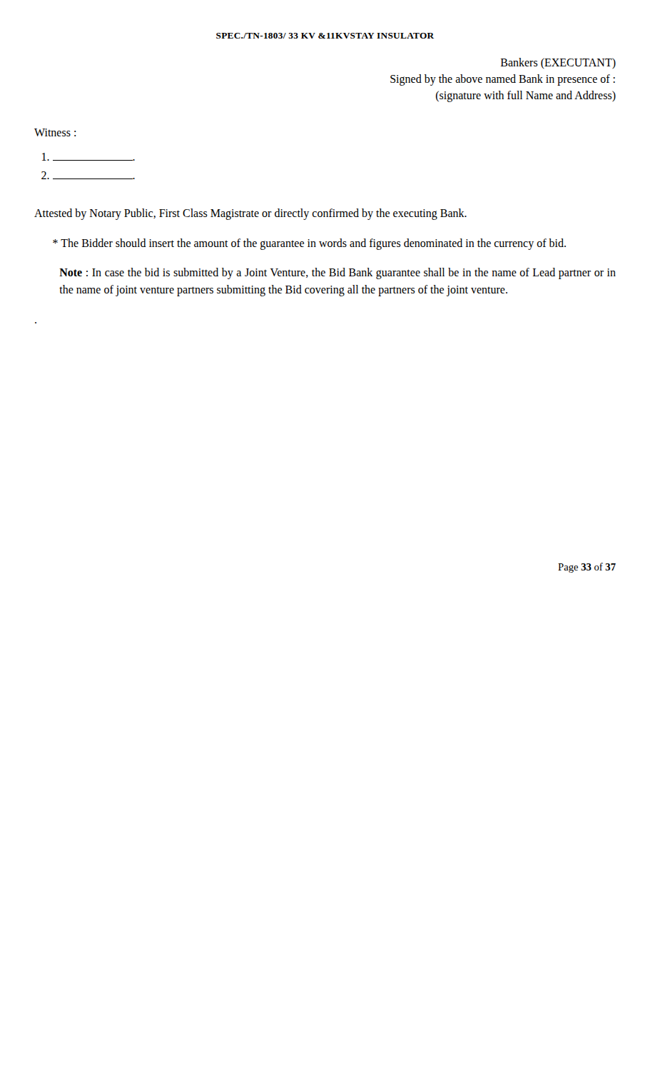SPEC./TN-1803/ 33 KV &11KVSTAY INSULATOR
Bankers (EXECUTANT)
Signed by the above named Bank in presence of :
(signature with full Name and Address)
Witness :
.
.
Attested by Notary Public, First Class Magistrate or directly confirmed by the executing Bank.
* The Bidder should insert the amount of the guarantee in words and figures denominated in the currency of bid.
Note : In case the bid is submitted by a Joint Venture, the Bid Bank guarantee shall be in the name of Lead partner or in the name of joint venture partners submitting the Bid covering all the partners of the joint venture.
.
Page 33 of 37